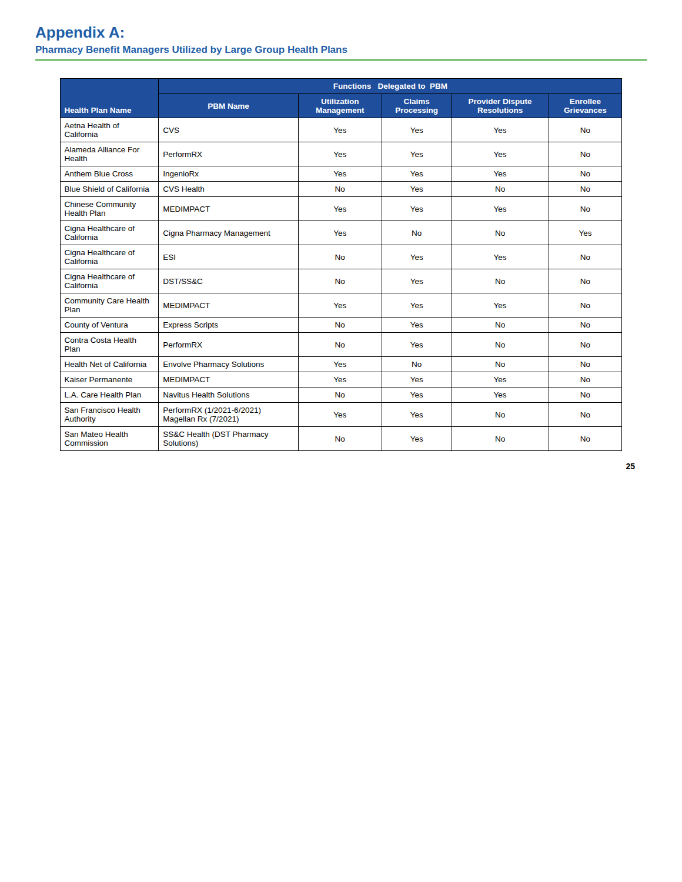Appendix A:
Pharmacy Benefit Managers Utilized by Large Group Health Plans
| Health Plan Name | Functions Delegated to PBM |
| --- | --- |
| PBM Name | Utilization Management | Claims Processing | Provider Dispute Resolutions | Enrollee Grievances |
| Aetna Health of California | CVS | Yes | Yes | Yes | No |
| Alameda Alliance For Health | PerformRX | Yes | Yes | Yes | No |
| Anthem Blue Cross | IngenioRx | Yes | Yes | Yes | No |
| Blue Shield of California | CVS Health | No | Yes | No | No |
| Chinese Community Health Plan | MEDIMPACT | Yes | Yes | Yes | No |
| Cigna Healthcare of California | Cigna Pharmacy Management | Yes | No | No | Yes |
| Cigna Healthcare of California | ESI | No | Yes | Yes | No |
| Cigna Healthcare of California | DST/SS&C | No | Yes | No | No |
| Community Care Health Plan | MEDIMPACT | Yes | Yes | Yes | No |
| County of Ventura | Express Scripts | No | Yes | No | No |
| Contra Costa Health Plan | PerformRX | No | Yes | No | No |
| Health Net of California | Envolve Pharmacy Solutions | Yes | No | No | No |
| Kaiser Permanente | MEDIMPACT | Yes | Yes | Yes | No |
| L.A. Care Health Plan | Navitus Health Solutions | No | Yes | Yes | No |
| San Francisco Health Authority | PerformRX (1/2021-6/2021) Magellan Rx (7/2021) | Yes | Yes | No | No |
| San Mateo Health Commission | SS&C Health (DST Pharmacy Solutions) | No | Yes | No | No |
25